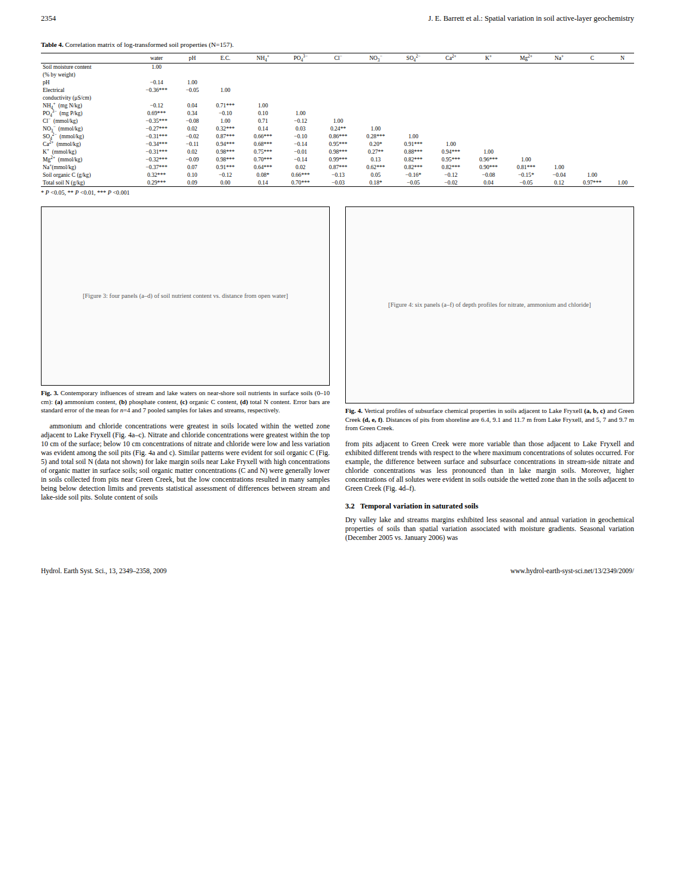2354 J. E. Barrett et al.: Spatial variation in soil active-layer geochemistry
Table 4. Correlation matrix of log-transformed soil properties (N=157).
| | water | pH | E.C. | NH 4 + | PO 4 3− | Cl − | NO 3 − | SO 4 2− | Ca 2+ | K + | Mg 2+ | Na + | C | N |
| --- | --- | --- | --- | --- | --- | --- | --- | --- | --- | --- | --- | --- | --- | --- |
| Soil moisture content | 1.00 | | | | | | | | | | | | | |
| (% by weight) | | | | | | | | | | | | | | |
| pH | −0.14 | 1.00 | | | | | | | | | | | | |
| Electrical | −0.36*** | −0.05 | 1.00 | | | | | | | | | | | |
| conductivity (μS/cm) | | | | | | | | | | | | | | |
| NH 4 + (mg N/kg) | −0.12 | 0.04 | 0.71*** | 1.00 | | | | | | | | | | |
| PO 4 3− (mg P/kg) | 0.69*** | 0.34 | −0.10 | 0.10 | 1.00 | | | | | | | | | |
| Cl − (mmol/kg) | −0.35*** | −0.08 | 1.00 | 0.71 | −0.12 | 1.00 | | | | | | | | |
| NO 3 − (mmol/kg) | −0.27*** | 0.02 | 0.32*** | 0.14 | 0.03 | 0.24** | 1.00 | | | | | | | |
| SO 4 2− (mmol/kg) | −0.31*** | −0.02 | 0.87*** | 0.66*** | −0.10 | 0.86*** | 0.28*** | 1.00 | | | | | | |
| Ca 2+ (mmol/kg) | −0.34*** | −0.11 | 0.94*** | 0.68*** | −0.14 | 0.95*** | 0.20* | 0.91*** | 1.00 | | | | | |
| K + (mmol/kg) | −0.31*** | 0.02 | 0.98*** | 0.75*** | −0.01 | 0.98*** | 0.27** | 0.88*** | 0.94*** | 1.00 | | | | |
| Mg 2+ (mmol/kg) | −0.32*** | −0.09 | 0.98*** | 0.70*** | −0.14 | 0.99*** | 0.13 | 0.82*** | 0.95*** | 0.96*** | 1.00 | | | |
| Na + (mmol/kg) | −0.37*** | 0.07 | 0.91*** | 0.64*** | 0.02 | 0.87*** | 0.62*** | 0.82*** | 0.82*** | 0.90*** | 0.81*** | 1.00 | | |
| Soil organic C (g/kg) | 0.32*** | 0.10 | −0.12 | 0.08* | 0.66*** | −0.13 | 0.05 | −0.16* | −0.12 | −0.08 | −0.15* | −0.04 | 1.00 | |
| Total soil N (g/kg) | 0.29*** | 0.09 | 0.00 | 0.14 | 0.70*** | −0.03 | 0.18* | −0.05 | −0.02 | 0.04 | −0.05 | 0.12 | 0.97*** | 1.00 |
* P <0.05, ** P <0.01, *** P <0.001
[Figure 3: four panels (a–d) of soil nutrient content vs. distance from open water]
Fig. 3. Contemporary influences of stream and lake waters on near-shore soil nutrients in surface soils (0–10 cm): (a) ammonium content, (b) phosphate content, (c) organic C content, (d) total N content. Error bars are standard error of the mean for n=4 and 7 pooled samples for lakes and streams, respectively.
ammonium and chloride concentrations were greatest in soils located within the wetted zone adjacent to Lake Fryxell (Fig. 4a–c). Nitrate and chloride concentrations were greatest within the top 10 cm of the surface; below 10 cm concentrations of nitrate and chloride were low and less variation was evident among the soil pits (Fig. 4a and c). Similar patterns were evident for soil organic C (Fig. 5) and total soil N (data not shown) for lake margin soils near Lake Fryxell with high concentrations of organic matter in surface soils; soil organic matter concentrations (C and N) were generally lower in soils collected from pits near Green Creek, but the low concentrations resulted in many samples being below detection limits and prevents statistical assessment of differences between stream and lake-side soil pits. Solute content of soils
[Figure 4: six panels (a–f) of depth profiles for nitrate, ammonium and chloride]
Fig. 4. Vertical profiles of subsurface chemical properties in soils adjacent to Lake Fryxell (a, b, c) and Green Creek (d, e, f). Distances of pits from shoreline are 6.4, 9.1 and 11.7 m from Lake Fryxell, and 5, 7 and 9.7 m from Green Creek.
from pits adjacent to Green Creek were more variable than those adjacent to Lake Fryxell and exhibited different trends with respect to the where maximum concentrations of solutes occurred. For example, the difference between surface and subsurface concentrations in stream-side nitrate and chloride concentrations was less pronounced than in lake margin soils. Moreover, higher concentrations of all solutes were evident in soils outside the wetted zone than in the soils adjacent to Green Creek (Fig. 4d–f).
3.2 Temporal variation in saturated soils
Dry valley lake and streams margins exhibited less seasonal and annual variation in geochemical properties of soils than spatial variation associated with moisture gradients. Seasonal variation (December 2005 vs. January 2006) was
Hydrol. Earth Syst. Sci., 13, 2349–2358, 2009 www.hydrol-earth-syst-sci.net/13/2349/2009/